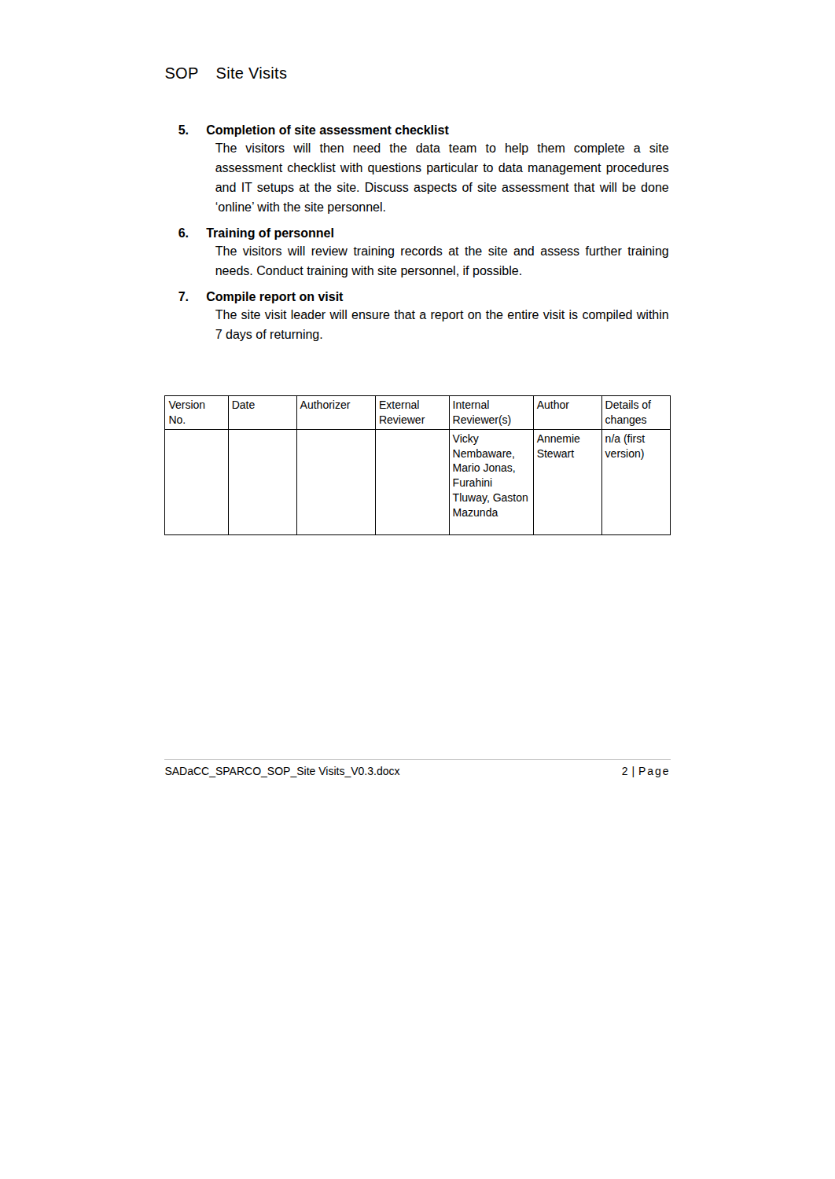SOP Site Visits
Completion of site assessment checklist The visitors will then need the data team to help them complete a site assessment checklist with questions particular to data management procedures and IT setups at the site. Discuss aspects of site assessment that will be done ‘online’ with the site personnel.
Training of personnel The visitors will review training records at the site and assess further training needs. Conduct training with site personnel, if possible.
Compile report on visit The site visit leader will ensure that a report on the entire visit is compiled within 7 days of returning.
| Version No. | Date | Authorizer | External Reviewer | Internal Reviewer(s) | Author | Details of changes |
| --- | --- | --- | --- | --- | --- | --- |
| | | | | Vicky Nembaware, Mario Jonas, Furahini Tluway, Gaston Mazunda | Annemie Stewart | n/a (first version) |
SADaCC_SPARCO_SOP_Site Visits_V0.3.docx 2 | Page